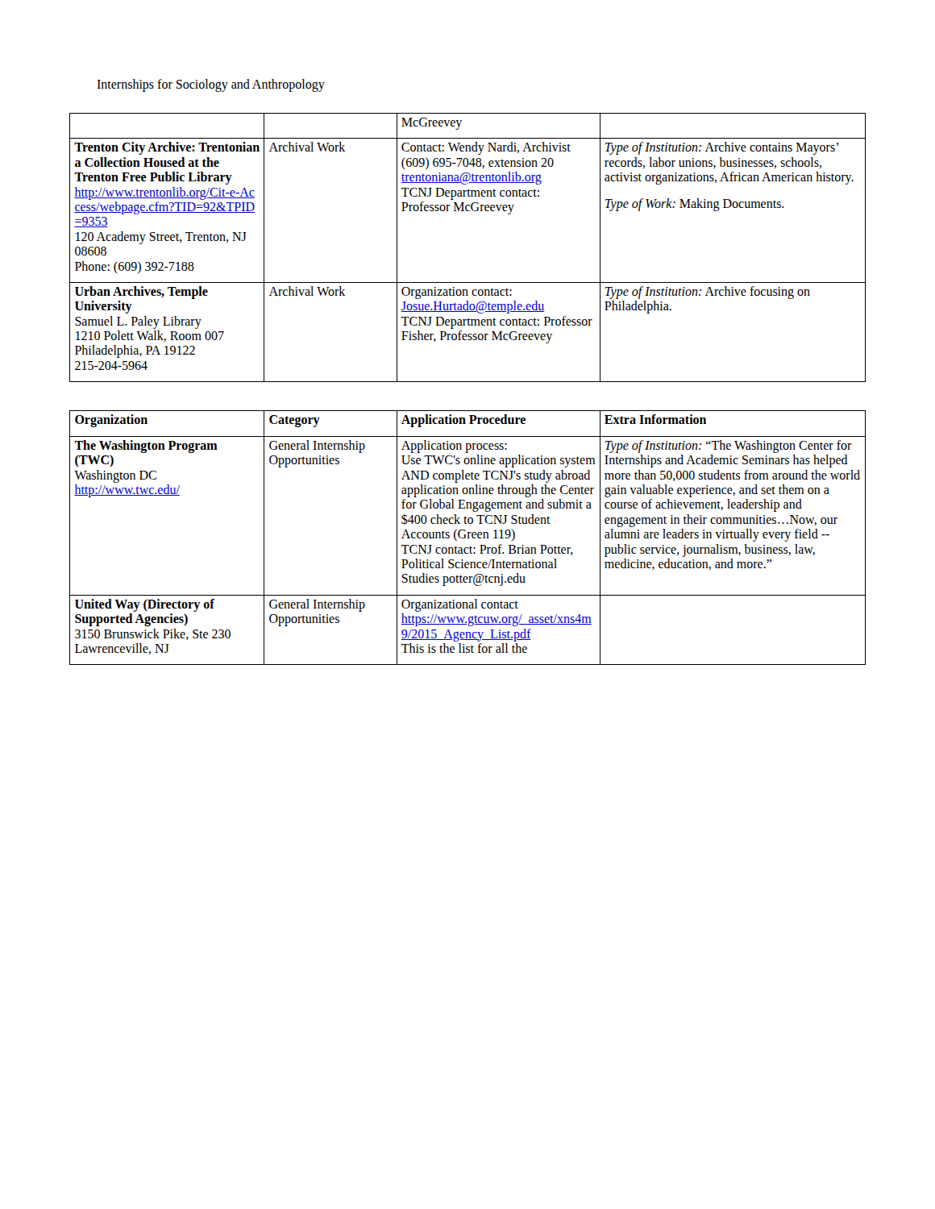Internships for Sociology and Anthropology
| | | McGreevey | |
| Trenton City Archive: Trentonian a Collection Housed at the Trenton Free Public Library http://www.trentonlib.org/Cit-e-Access/webpage.cfm?TID=92&TPID=9353 120 Academy Street, Trenton, NJ 08608 Phone: (609) 392-7188 | Archival Work | Contact: Wendy Nardi, Archivist (609) 695-7048, extension 20 trentoniana@trentonlib.org TCNJ Department contact: Professor McGreevey | Type of Institution: Archive contains Mayors’ records, labor unions, businesses, schools, activist organizations, African American history. Type of Work: Making Documents. |
| Urban Archives, Temple University Samuel L. Paley Library 1210 Polett Walk, Room 007 Philadelphia, PA 19122 215-204-5964 | Archival Work | Organization contact: Josue.Hurtado@temple.edu TCNJ Department contact: Professor Fisher, Professor McGreevey | Type of Institution: Archive focusing on Philadelphia. |
| Organization | Category | Application Procedure | Extra Information |
| --- | --- | --- | --- |
| The Washington Program (TWC) Washington DC http://www.twc.edu/ | General Internship Opportunities | Application process: Use TWC's online application system AND complete TCNJ's study abroad application online through the Center for Global Engagement and submit a $400 check to TCNJ Student Accounts (Green 119) TCNJ contact: Prof. Brian Potter, Political Science/International Studies potter@tcnj.edu | Type of Institution: “The Washington Center for Internships and Academic Seminars has helped more than 50,000 students from around the world gain valuable experience, and set them on a course of achievement, leadership and engagement in their communities…Now, our alumni are leaders in virtually every field -- public service, journalism, business, law, medicine, education, and more.” |
| United Way (Directory of Supported Agencies) 3150 Brunswick Pike, Ste 230 Lawrenceville, NJ | General Internship Opportunities | Organizational contact https://www.gtcuw.org/_asset/xns4m9/2015_Agency_List.pdf This is the list for all the | |